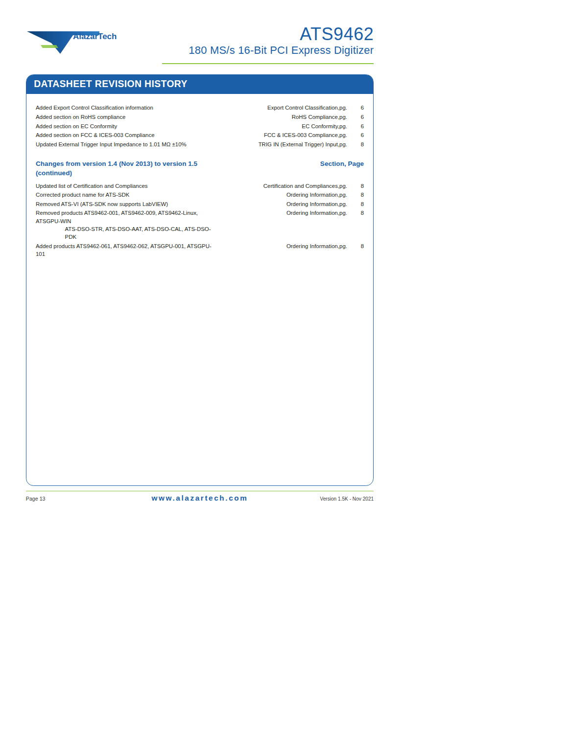AlazarTech
ATS9462
180 MS/s 16-Bit PCI Express Digitizer
DATASHEET REVISION HISTORY
| Added Export Control Classification information | Export Control Classification, | pg. | 6 |
| Added section on RoHS compliance | RoHS Compliance, | pg. | 6 |
| Added section on EC Conformity | EC Conformity, | pg. | 6 |
| Added section on FCC & ICES-003 Compliance | FCC & ICES-003 Compliance, | pg. | 6 |
| Updated External Trigger Input Impedance to 1.01 MΩ ±10% | TRIG IN (External Trigger) Input, | pg. | 8 |
| Changes from version 1.4 (Nov 2013) to version 1.5 (continued) | Section, Page |
| Updated list of Certification and Compliances | Certification and Compliances, | pg. | 8 |
| Corrected product name for ATS-SDK | Ordering Information, | pg. | 8 |
| Removed ATS-VI (ATS-SDK now supports LabVIEW) | Ordering Information, | pg. | 8 |
| Removed products ATS9462-001, ATS9462-009, ATS9462-Linux, ATSGPU-WIN ATS-DSO-STR, ATS-DSO-AAT, ATS-DSO-CAL, ATS-DSO-PDK | Ordering Information, | pg. | 8 |
| Added products ATS9462-061, ATS9462-062, ATSGPU-001, ATSGPU-101 | Ordering Information, | pg. | 8 |
Page 13
www.alazartech.com
Version 1.5K - Nov 2021